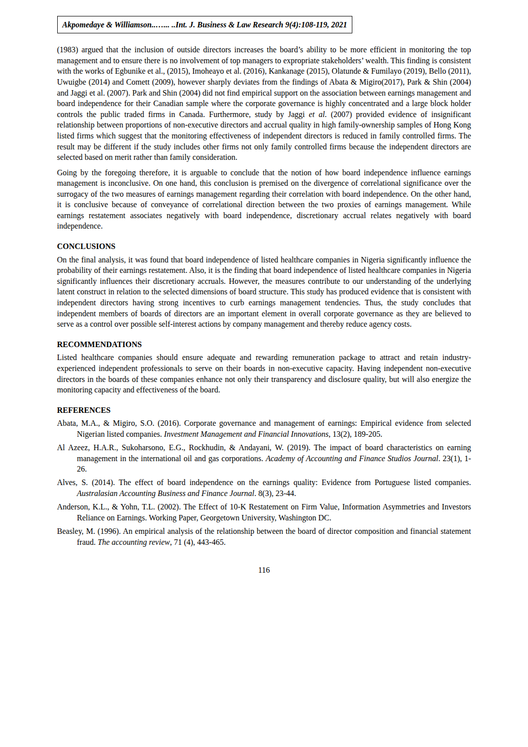Akpomedaye & Williamson..…... ..Int. J. Business & Law Research 9(4):108-119, 2021
(1983) argued that the inclusion of outside directors increases the board’s ability to be more efficient in monitoring the top management and to ensure there is no involvement of top managers to expropriate stakeholders’ wealth. This finding is consistent with the works of Egbunike et al., (2015), Imoheayo et al. (2016), Kankanage (2015), Olatunde & Fumilayo (2019), Bello (2011), Uwuigbe (2014) and Comett (2009), however sharply deviates from the findings of Abata & Migiro(2017), Park & Shin (2004) and Jaggi et al. (2007). Park and Shin (2004) did not find empirical support on the association between earnings management and board independence for their Canadian sample where the corporate governance is highly concentrated and a large block holder controls the public traded firms in Canada. Furthermore, study by Jaggi et al. (2007) provided evidence of insignificant relationship between proportions of non-executive directors and accrual quality in high family-ownership samples of Hong Kong listed firms which suggest that the monitoring effectiveness of independent directors is reduced in family controlled firms. The result may be different if the study includes other firms not only family controlled firms because the independent directors are selected based on merit rather than family consideration.
Going by the foregoing therefore, it is arguable to conclude that the notion of how board independence influence earnings management is inconclusive. On one hand, this conclusion is premised on the divergence of correlational significance over the surrogacy of the two measures of earnings management regarding their correlation with board independence. On the other hand, it is conclusive because of conveyance of correlational direction between the two proxies of earnings management. While earnings restatement associates negatively with board independence, discretionary accrual relates negatively with board independence.
CONCLUSIONS
On the final analysis, it was found that board independence of listed healthcare companies in Nigeria significantly influence the probability of their earnings restatement. Also, it is the finding that board independence of listed healthcare companies in Nigeria significantly influences their discretionary accruals. However, the measures contribute to our understanding of the underlying latent construct in relation to the selected dimensions of board structure. This study has produced evidence that is consistent with independent directors having strong incentives to curb earnings management tendencies. Thus, the study concludes that independent members of boards of directors are an important element in overall corporate governance as they are believed to serve as a control over possible self-interest actions by company management and thereby reduce agency costs.
RECOMMENDATIONS
Listed healthcare companies should ensure adequate and rewarding remuneration package to attract and retain industry-experienced independent professionals to serve on their boards in non-executive capacity. Having independent non-executive directors in the boards of these companies enhance not only their transparency and disclosure quality, but will also energize the monitoring capacity and effectiveness of the board.
REFERENCES
Abata, M.A., & Migiro, S.O. (2016). Corporate governance and management of earnings: Empirical evidence from selected Nigerian listed companies. Investment Management and Financial Innovations, 13(2), 189-205.
Al Azeez, H.A.R., Sukoharsono, E.G., Rockhudin, & Andayani, W. (2019). The impact of board characteristics on earning management in the international oil and gas corporations. Academy of Accounting and Finance Studios Journal. 23(1), 1-26.
Alves, S. (2014). The effect of board independence on the earnings quality: Evidence from Portuguese listed companies. Australasian Accounting Business and Finance Journal. 8(3), 23-44.
Anderson, K.L., & Yohn, T.L. (2002). The Effect of 10-K Restatement on Firm Value, Information Asymmetries and Investors Reliance on Earnings. Working Paper, Georgetown University, Washington DC.
Beasley, M. (1996). An empirical analysis of the relationship between the board of director composition and financial statement fraud. The accounting review, 71 (4), 443-465.
116